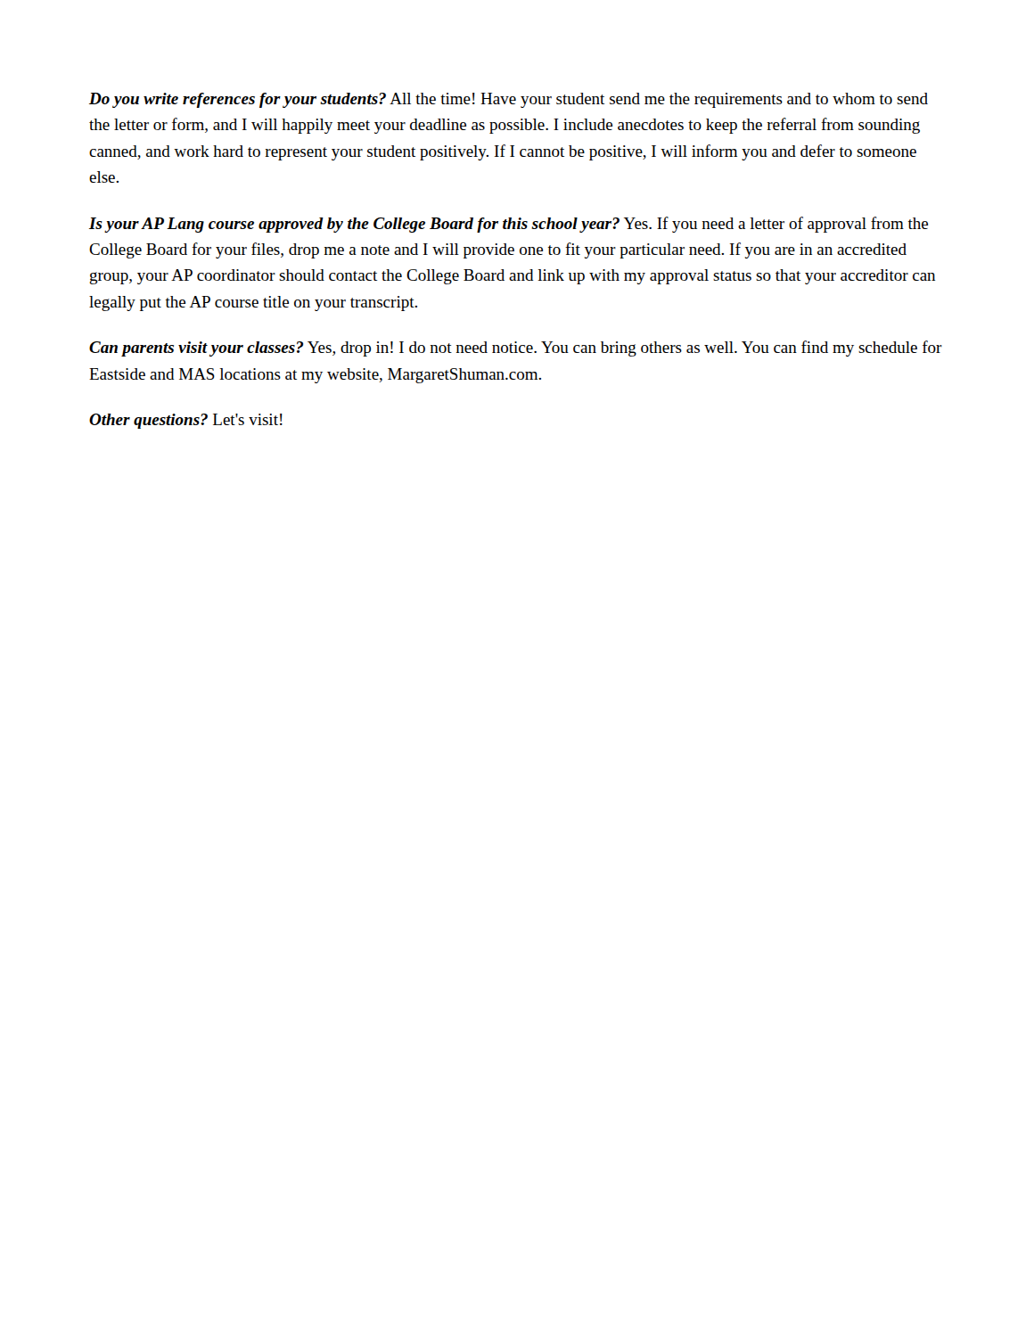Do you write references for your students? All the time! Have your student send me the requirements and to whom to send the letter or form, and I will happily meet your deadline as possible. I include anecdotes to keep the referral from sounding canned, and work hard to represent your student positively. If I cannot be positive, I will inform you and defer to someone else.
Is your AP Lang course approved by the College Board for this school year? Yes. If you need a letter of approval from the College Board for your files, drop me a note and I will provide one to fit your particular need. If you are in an accredited group, your AP coordinator should contact the College Board and link up with my approval status so that your accreditor can legally put the AP course title on your transcript.
Can parents visit your classes? Yes, drop in! I do not need notice. You can bring others as well. You can find my schedule for Eastside and MAS locations at my website, MargaretShuman.com.
Other questions? Let's visit!